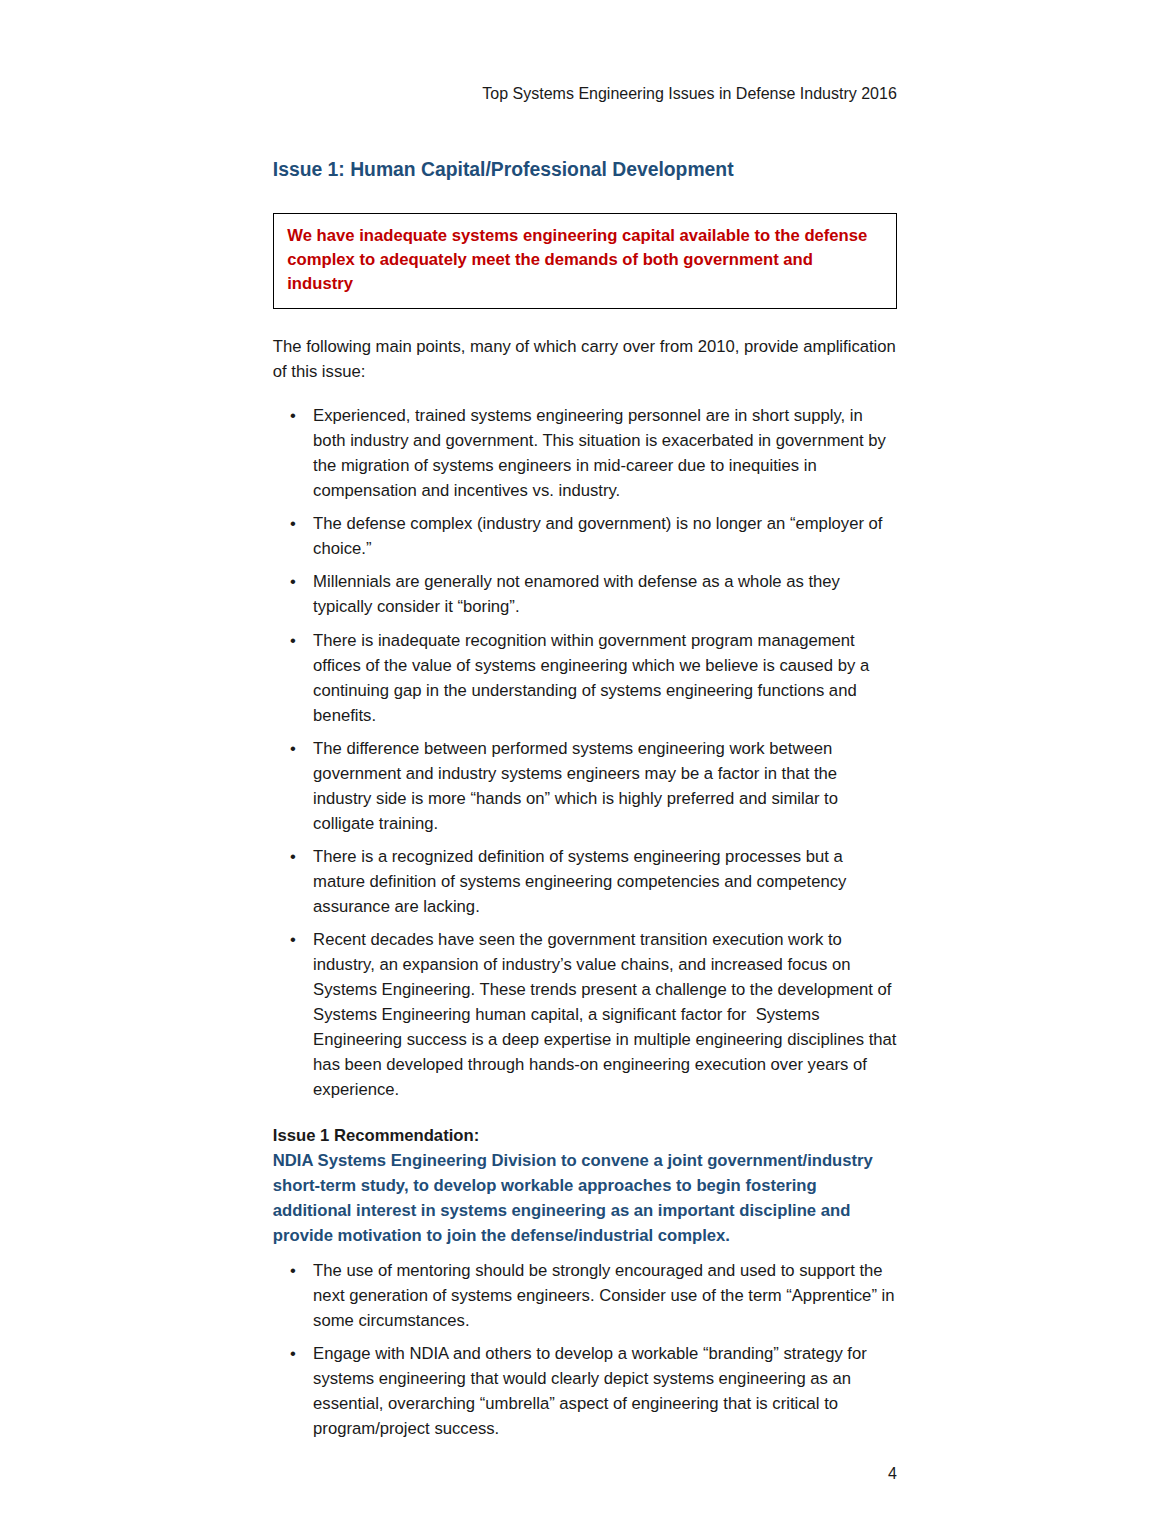Top Systems Engineering Issues in Defense Industry 2016
Issue 1: Human Capital/Professional Development
We have inadequate systems engineering capital available to the defense complex to adequately meet the demands of both government and industry
The following main points, many of which carry over from 2010, provide amplification of this issue:
Experienced, trained systems engineering personnel are in short supply, in both industry and government. This situation is exacerbated in government by the migration of systems engineers in mid-career due to inequities in compensation and incentives vs. industry.
The defense complex (industry and government) is no longer an “employer of choice.”
Millennials are generally not enamored with defense as a whole as they typically consider it “boring”.
There is inadequate recognition within government program management offices of the value of systems engineering which we believe is caused by a continuing gap in the understanding of systems engineering functions and benefits.
The difference between performed systems engineering work between government and industry systems engineers may be a factor in that the industry side is more “hands on” which is highly preferred and similar to colligate training.
There is a recognized definition of systems engineering processes but a mature definition of systems engineering competencies and competency assurance are lacking.
Recent decades have seen the government transition execution work to industry, an expansion of industry’s value chains, and increased focus on Systems Engineering. These trends present a challenge to the development of Systems Engineering human capital, a significant factor for Systems Engineering success is a deep expertise in multiple engineering disciplines that has been developed through hands-on engineering execution over years of experience.
Issue 1 Recommendation:
NDIA Systems Engineering Division to convene a joint government/industry short-term study, to develop workable approaches to begin fostering additional interest in systems engineering as an important discipline and provide motivation to join the defense/industrial complex.
The use of mentoring should be strongly encouraged and used to support the next generation of systems engineers. Consider use of the term “Apprentice” in some circumstances.
Engage with NDIA and others to develop a workable “branding” strategy for systems engineering that would clearly depict systems engineering as an essential, overarching “umbrella” aspect of engineering that is critical to program/project success.
4